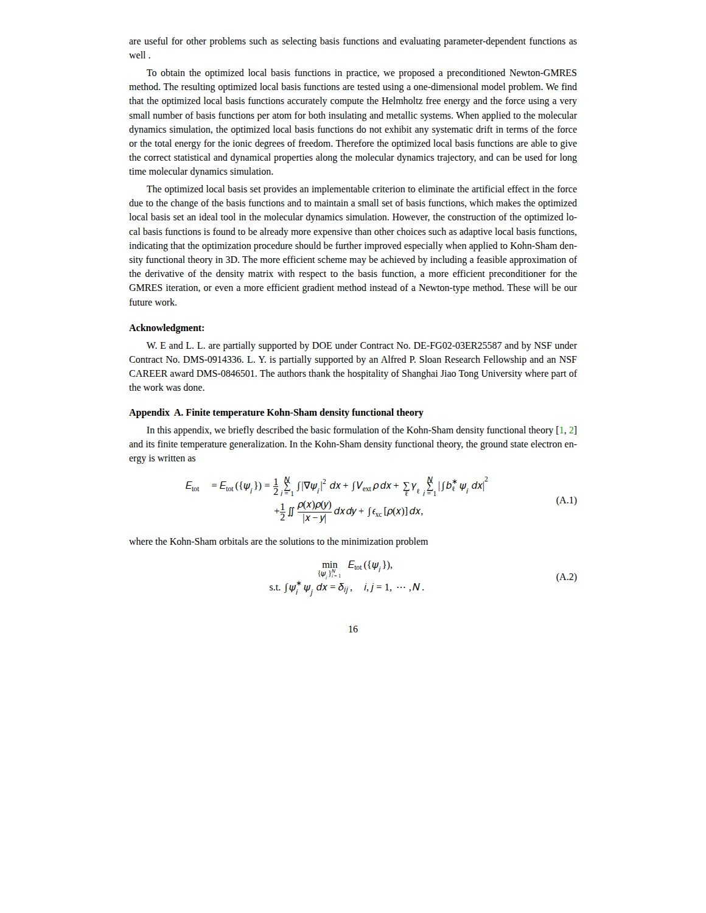are useful for other problems such as selecting basis functions and evaluating parameter-dependent functions as well .
To obtain the optimized local basis functions in practice, we proposed a preconditioned Newton-GMRES method. The resulting optimized local basis functions are tested using a one-dimensional model problem. We find that the optimized local basis functions accurately compute the Helmholtz free energy and the force using a very small number of basis functions per atom for both insulating and metallic systems. When applied to the molecular dynamics simulation, the optimized local basis functions do not exhibit any systematic drift in terms of the force or the total energy for the ionic degrees of freedom. Therefore the optimized local basis functions are able to give the correct statistical and dynamical properties along the molecular dynamics trajectory, and can be used for long time molecular dynamics simulation.
The optimized local basis set provides an implementable criterion to eliminate the artificial effect in the force due to the change of the basis functions and to maintain a small set of basis functions, which makes the optimized local basis set an ideal tool in the molecular dynamics simulation. However, the construction of the optimized local basis functions is found to be already more expensive than other choices such as adaptive local basis functions, indicating that the optimization procedure should be further improved especially when applied to Kohn-Sham density functional theory in 3D. The more efficient scheme may be achieved by including a feasible approximation of the derivative of the density matrix with respect to the basis function, a more efficient preconditioner for the GMRES iteration, or even a more efficient gradient method instead of a Newton-type method. These will be our future work.
Acknowledgment:
W. E and L. L. are partially supported by DOE under Contract No. DE-FG02-03ER25587 and by NSF under Contract No. DMS-0914336. L. Y. is partially supported by an Alfred P. Sloan Research Fellowship and an NSF CAREER award DMS-0846501. The authors thank the hospitality of Shanghai Jiao Tong University where part of the work was done.
Appendix A. Finite temperature Kohn-Sham density functional theory
In this appendix, we briefly described the basic formulation of the Kohn-Sham density functional theory [1, 2] and its finite temperature generalization. In the Kohn-Sham density functional theory, the ground state electron energy is written as
Etot = Etot ( { ψi } ) = 12 ∑ i=1 N ∫ | ∇ψi | 2 dx + ∫ Vext ρ dx + ∑ ℓ γℓ ∑ i=1 N | ∫ bℓ∗ ψi dx | 2 + 12 ∬ ρ(x)ρ(y) |x−y| dx dy + ∫ ϵxc [ρ(x)] dx ,
(A.1)
where the Kohn-Sham orbitals are the solutions to the minimization problem
min { ψi } i=1N Etot ( { ψi } ) , s.t. ∫ ψi∗ ψj dx = δij , i,j = 1,⋯,N .
(A.2)
16